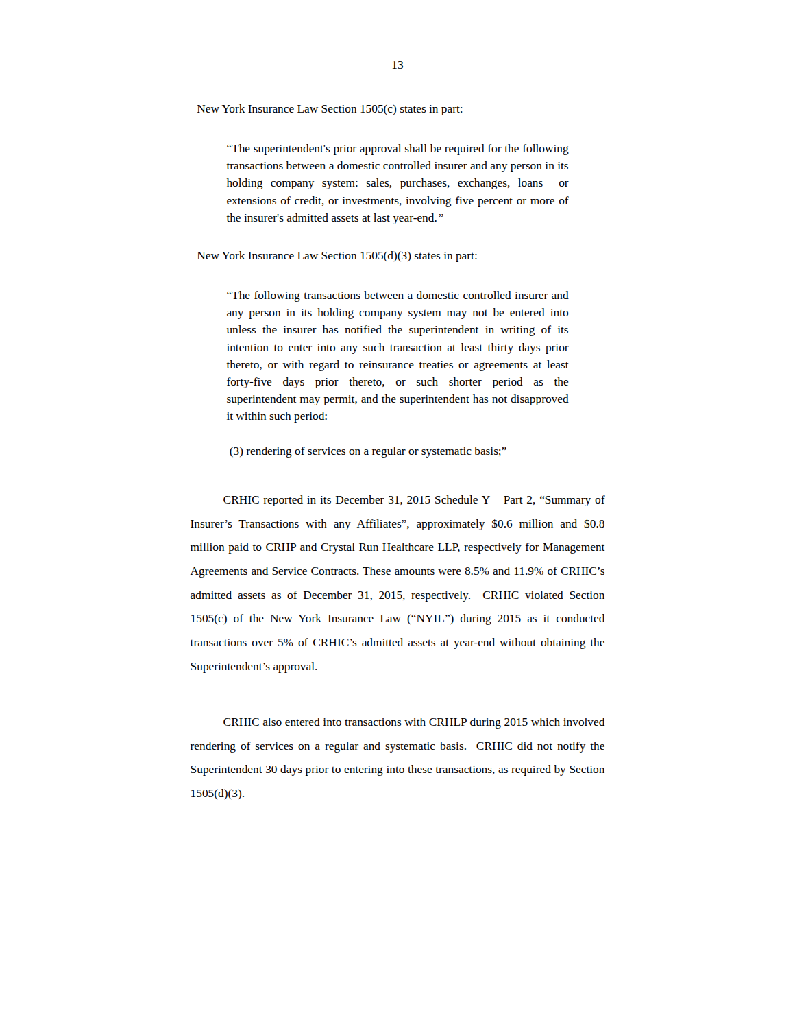13
New York Insurance Law Section 1505(c) states in part:
“The superintendent's prior approval shall be required for the following transactions between a domestic controlled insurer and any person in its holding company system: sales, purchases, exchanges, loans or extensions of credit, or investments, involving five percent or more of the insurer's admitted assets at last year-end.”
New York Insurance Law Section 1505(d)(3) states in part:
“The following transactions between a domestic controlled insurer and any person in its holding company system may not be entered into unless the insurer has notified the superintendent in writing of its intention to enter into any such transaction at least thirty days prior thereto, or with regard to reinsurance treaties or agreements at least forty-five days prior thereto, or such shorter period as the superintendent may permit, and the superintendent has not disapproved it within such period:
(3) rendering of services on a regular or systematic basis;”
CRHIC reported in its December 31, 2015 Schedule Y – Part 2, “Summary of Insurer’s Transactions with any Affiliates”, approximately $0.6 million and $0.8 million paid to CRHP and Crystal Run Healthcare LLP, respectively for Management Agreements and Service Contracts. These amounts were 8.5% and 11.9% of CRHIC’s admitted assets as of December 31, 2015, respectively. CRHIC violated Section 1505(c) of the New York Insurance Law (“NYIL”) during 2015 as it conducted transactions over 5% of CRHIC’s admitted assets at year-end without obtaining the Superintendent’s approval.
CRHIC also entered into transactions with CRHLP during 2015 which involved rendering of services on a regular and systematic basis. CRHIC did not notify the Superintendent 30 days prior to entering into these transactions, as required by Section 1505(d)(3).